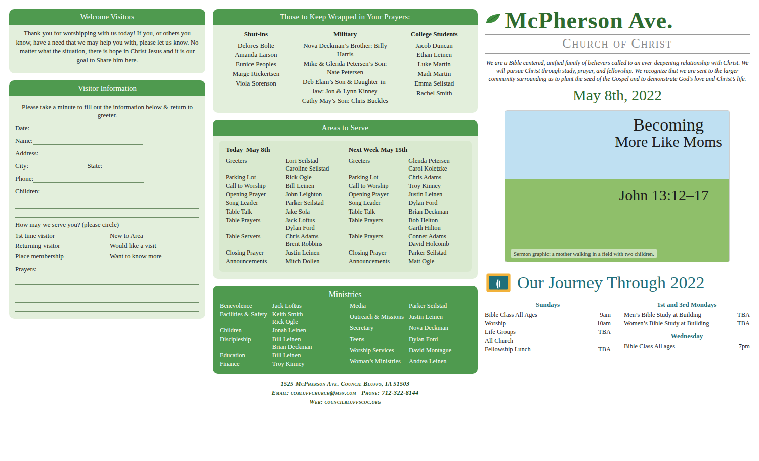Welcome Visitors
Thank you for worshipping with us today! If you, or others you know, have a need that we may help you with, please let us know. No matter what the situation, there is hope in Christ Jesus and it is our goal to Share him here.
Visitor Information
Please take a minute to fill out the information below & return to greeter.
Date: Name: Address: City: State: Phone: Children:
How may we serve you? (please circle)
1st time visitor New to Area Returning visitor Would like a visit Place membership Want to know more
Prayers:
Those to Keep Wrapped in Your Prayers:
Shut-ins
Delores Bolte
Amanda Larson
Eunice Peoples
Marge Rickertsen
Viola Sorenson
Military
Nova Deckman’s Brother: Billy Harris
Mike & Glenda Petersen’s Son: Nate Petersen
Deb Elam’s Son & Daughter-in-law: Jon & Lynn Kinney
Cathy May’s Son: Chris Buckles
College Students
Jacob Duncan
Ethan Leinen
Luke Martin
Madi Martin
Emma Seilstad
Rachel Smith
Areas to Serve
Service assignments for this week and next week
| Today May 8th | Next Week May 15th |
| --- | --- |
| Greeters | Lori Seilstad Caroline Seilstad | Greeters | Glenda Petersen Carol Koletzke |
| Parking Lot | Rick Ogle | Parking Lot | Chris Adams |
| Call to Worship | Bill Leinen | Call to Worship | Troy Kinney |
| Opening Prayer | John Leighton | Opening Prayer | Justin Leinen |
| Song Leader | Parker Seilstad | Song Leader | Dylan Ford |
| Table Talk | Jake Sola | Table Talk | Brian Deckman |
| Table Prayers | Jack Loftus Dylan Ford | Table Prayers | Bob Helton Garth Hilton |
| Table Servers | Chris Adams Brent Robbins | Table Prayers | Conner Adams David Holcomb |
| Closing Prayer | Justin Leinen | Closing Prayer | Parker Seilstad |
| Announcements | Mitch Dollen | Announcements | Matt Ogle |
Ministries
Benevolence
Jack Loftus
Facilities & Safety
Keith Smith Rick Ogle
Children
Jonah Leinen
Discipleship
Bill Leinen Brian Deckman
Education
Bill Leinen
Finance
Troy Kinney
Media
Parker Seilstad
Outreach & Missions
Justin Leinen
Secretary
Nova Deckman
Teens
Dylan Ford
Worship Services
David Montague
Woman’s Ministries
Andrea Leinen
1525 McPherson Ave. Council Bluffs, IA 51503
Email: cobluffchurch@msn.com Phone: 712-322-8144
Web: councilbluffscoc.org
McPherson Ave.
Church of Christ
We are a Bible centered, unified family of believers called to an ever-deepening relationship with Christ. We will pursue Christ through study, prayer, and fellowship. We recognize that we are sent to the larger community surrounding us to plant the seed of the Gospel and to demonstrate God’s love and Christ’s life.
May 8th, 2022
Becoming More Like Moms
John 13:12–17
Sermon graphic: a mother walking in a field with two children.
Our Journey Through 2022
Sundays
| Bible Class All Ages | 9am |
| Worship | 10am |
| Life Groups | TBA |
| All Church | |
| Fellowship Lunch | TBA |
1st and 3rd Mondays
| Men’s Bible Study at Building | TBA |
| Women’s Bible Study at Building | TBA |
Wednesday
| Bible Class All ages | 7pm |